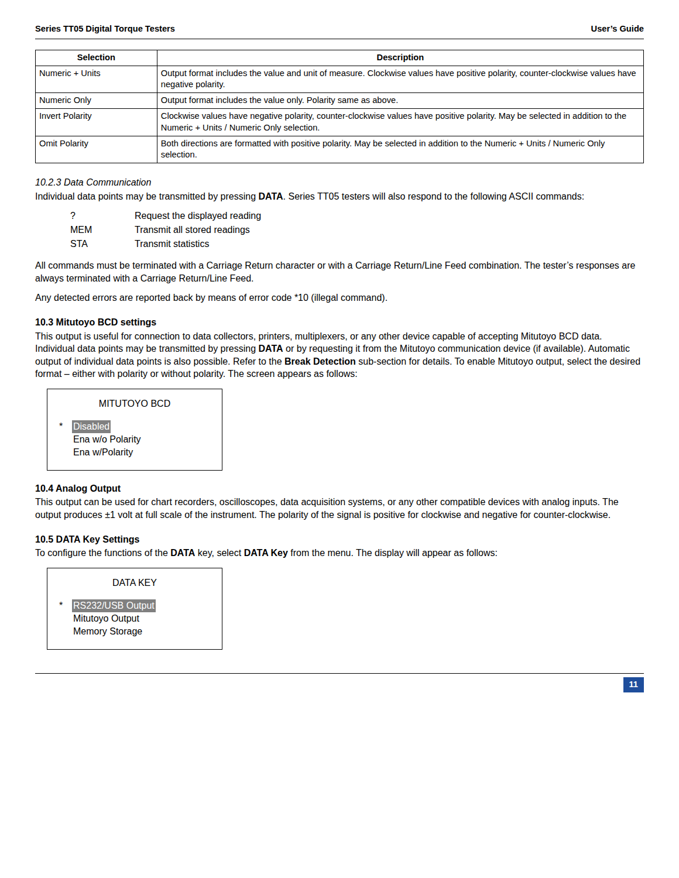Series TT05 Digital Torque Testers User’s Guide
| Selection | Description |
| --- | --- |
| Numeric + Units | Output format includes the value and unit of measure. Clockwise values have positive polarity, counter-clockwise values have negative polarity. |
| Numeric Only | Output format includes the value only. Polarity same as above. |
| Invert Polarity | Clockwise values have negative polarity, counter-clockwise values have positive polarity. May be selected in addition to the Numeric + Units / Numeric Only selection. |
| Omit Polarity | Both directions are formatted with positive polarity. May be selected in addition to the Numeric + Units / Numeric Only selection. |
10.2.3 Data Communication
Individual data points may be transmitted by pressing DATA. Series TT05 testers will also respond to the following ASCII commands:
| ? | Request the displayed reading |
| MEM | Transmit all stored readings |
| STA | Transmit statistics |
All commands must be terminated with a Carriage Return character or with a Carriage Return/Line Feed combination. The tester’s responses are always terminated with a Carriage Return/Line Feed.
Any detected errors are reported back by means of error code *10 (illegal command).
10.3 Mitutoyo BCD settings
This output is useful for connection to data collectors, printers, multiplexers, or any other device capable of accepting Mitutoyo BCD data. Individual data points may be transmitted by pressing DATA or by requesting it from the Mitutoyo communication device (if available). Automatic output of individual data points is also possible. Refer to the Break Detection sub-section for details. To enable Mitutoyo output, select the desired format – either with polarity or without polarity. The screen appears as follows:
MITUTOYO BCD
*Disabled
Ena w/o Polarity
Ena w/Polarity
10.4 Analog Output
This output can be used for chart recorders, oscilloscopes, data acquisition systems, or any other compatible devices with analog inputs. The output produces ±1 volt at full scale of the instrument. The polarity of the signal is positive for clockwise and negative for counter-clockwise.
10.5 DATA Key Settings
To configure the functions of the DATA key, select DATA Key from the menu. The display will appear as follows:
DATA KEY
*RS232/USB Output
Mitutoyo Output
Memory Storage
11